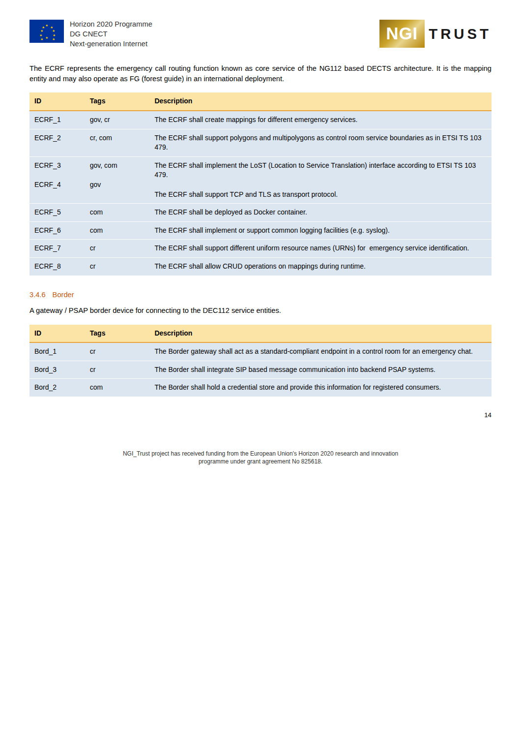★ ★ ★ ★ ★ ★ ★ ★ ★ ★
Horizon 2020 Programme
DG CNECT
Next-generation Internet
NGI TRUST
The ECRF represents the emergency call routing function known as core service of the NG112 based DECTS architecture. It is the mapping entity and may also operate as FG (forest guide) in an international deployment.
| ID | Tags | Description |
| --- | --- | --- |
| ECRF_1 | gov, cr | The ECRF shall create mappings for different emergency services. |
| ECRF_2 | cr, com | The ECRF shall support polygons and multipolygons as control room service boundaries as in ETSI TS 103 479. |
| ECRF_3 ECRF_4 | gov, com gov | The ECRF shall implement the LoST (Location to Service Translation) interface according to ETSI TS 103 479. The ECRF shall support TCP and TLS as transport protocol. |
| ECRF_5 | com | The ECRF shall be deployed as Docker container. |
| ECRF_6 | com | The ECRF shall implement or support common logging facilities (e.g. syslog). |
| ECRF_7 | cr | The ECRF shall support different uniform resource names (URNs) for emergency service identification. |
| ECRF_8 | cr | The ECRF shall allow CRUD operations on mappings during runtime. |
3.4.6 Border
A gateway / PSAP border device for connecting to the DEC112 service entities.
| ID | Tags | Description |
| --- | --- | --- |
| Bord_1 | cr | The Border gateway shall act as a standard-compliant endpoint in a control room for an emergency chat. |
| Bord_3 | cr | The Border shall integrate SIP based message communication into backend PSAP systems. |
| Bord_2 | com | The Border shall hold a credential store and provide this information for registered consumers. |
14
NGI_Trust project has received funding from the European Union's Horizon 2020 research and innovation
programme under grant agreement No 825618.